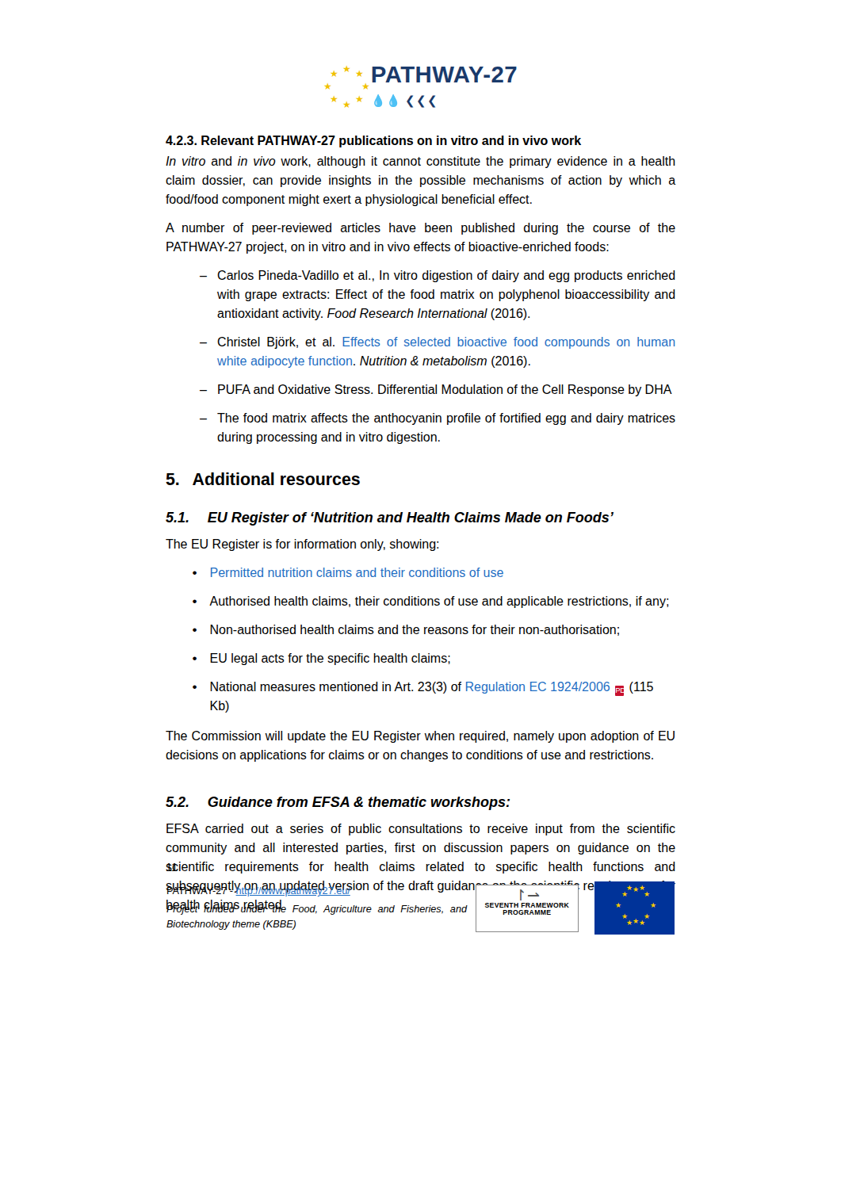★ ★ ★ ★ ★ ★ ★ ★
PATHWAY-27
💧💧 ❮❮❮
4.2.3. Relevant PATHWAY-27 publications on in vitro and in vivo work
In vitro and in vivo work, although it cannot constitute the primary evidence in a health claim dossier, can provide insights in the possible mechanisms of action by which a food/food component might exert a physiological beneficial effect.
A number of peer-reviewed articles have been published during the course of the PATHWAY-27 project, on in vitro and in vivo effects of bioactive-enriched foods:
Carlos Pineda-Vadillo et al., In vitro digestion of dairy and egg products enriched with grape extracts: Effect of the food matrix on polyphenol bioaccessibility and antioxidant activity. Food Research International (2016).
Christel Björk, et al. Effects of selected bioactive food compounds on human white adipocyte function. Nutrition & metabolism (2016).
PUFA and Oxidative Stress. Differential Modulation of the Cell Response by DHA
The food matrix affects the anthocyanin profile of fortified egg and dairy matrices during processing and in vitro digestion.
5. Additional resources
5.1. EU Register of ‘Nutrition and Health Claims Made on Foods’
The EU Register is for information only, showing:
Permitted nutrition claims and their conditions of use
Authorised health claims, their conditions of use and applicable restrictions, if any;
Non-authorised health claims and the reasons for their non-authorisation;
EU legal acts for the specific health claims;
National measures mentioned in Art. 23(3) of Regulation EC 1924/2006 PDF (115 Kb)
The Commission will update the EU Register when required, namely upon adoption of EU decisions on applications for claims or on changes to conditions of use and restrictions.
5.2. Guidance from EFSA & thematic workshops:
EFSA carried out a series of public consultations to receive input from the scientific community and all interested parties, first on discussion papers on guidance on the scientific requirements for health claims related to specific health functions and subsequently on an updated version of the draft guidance on the scientific requirements for health claims related
11
| PATHWAY-27 - http://www.pathway27.eu/ Project funded under the Food, Agriculture and Fisheries, and Biotechnology theme (KBBE) | ↾⇀ SEVENTH FRAMEWORK PROGRAMME | ★ ★ ★ ★ ★ ★ ★ ★ ★ ★ ★ ★ |